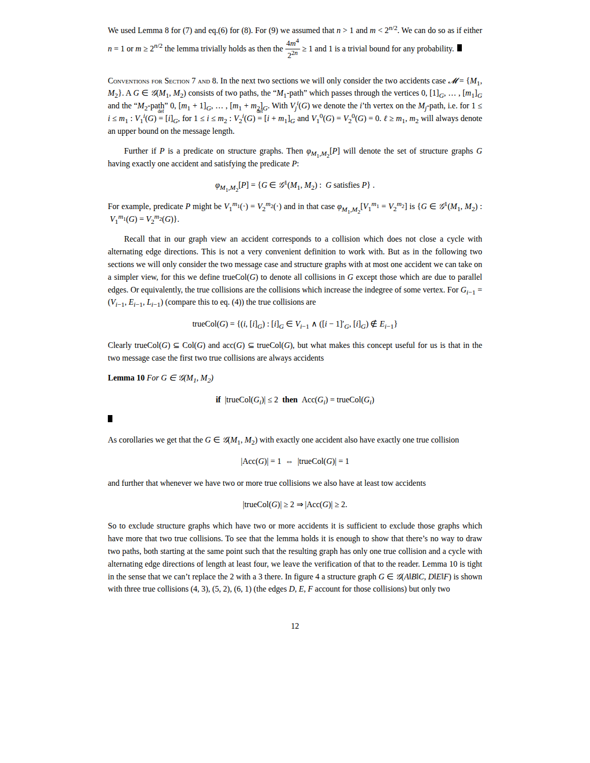We used Lemma 8 for (7) and eq.(6) for (8). For (9) we assumed that n > 1 and m < 2n/2. We can do so as if either n = 1 or m ≥ 2n/2 the lemma trivially holds as then the 4m422n ≥ 1 and 1 is a trivial bound for any probability.
Conventions for Section 7 and 8. In the next two sections we will only consider the two accidents case 𝓜 = {M1, M2}. A G ∈ 𝒢(M1, M2) consists of two paths, the “M1-path” which passes through the vertices 0, [1]G, … , [m1]G and the “M2-path” 0, [m1 + 1]G, … , [m1 + m2]G. With Vji(G) we denote the i’th vertex on the Mj-path, i.e. for 1 ≤ i ≤ m1 : V1i(G) def= [i]G, for 1 ≤ i ≤ m2 : V2i(G) def= [i + m1]G and V10(G) = V20(G) = 0. ℓ ≥ m1, m2 will always denote an upper bound on the message length.
Further if P is a predicate on structure graphs. Then φM1,M2[P] will denote the set of structure graphs G having exactly one accident and satisfying the predicate P:
φM1,M2[P] = {G ∈ 𝒢1(M1, M2) : G satisfies P} .
For example, predicate P might be V1m1(·) = V2m2(·) and in that case φM1,M2[V1m1 = V2m2] is {G ∈ 𝒢1(M1, M2) : V1m1(G) = V2m2(G)}.
Recall that in our graph view an accident corresponds to a collision which does not close a cycle with alternating edge directions. This is not a very convenient definition to work with. But as in the following two sections we will only consider the two message case and structure graphs with at most one accident we can take on a simpler view, for this we define trueCol(G) to denote all collisions in G except those which are due to parallel edges. Or equivalently, the true collisions are the collisions which increase the indegree of some vertex. For Gi−1 = (Vi−1, Ei−1, Li−1) (compare this to eq. (4)) the true collisions are
trueCol(G) = {(i, [i]G) : [i]G ∈ Vi−1 ∧ ([i − 1]′G, [i]G) ∉ Ei−1}
Clearly trueCol(G) ⊆ Col(G) and acc(G) ⊆ trueCol(G), but what makes this concept useful for us is that in the two message case the first two true collisions are always accidents
Lemma 10 For G ∈ 𝒢(M1, M2)
if |trueCol(Gi)| ≤ 2 then Acc(Gi) = trueCol(Gi)
As corollaries we get that the G ∈ 𝒢(M1, M2) with exactly one accident also have exactly one true collision
|Acc(G)| = 1 ⇔ |trueCol(G)| = 1
and further that whenever we have two or more true collisions we also have at least tow accidents
|trueCol(G)| ≥ 2 ⇒ |Acc(G)| ≥ 2.
So to exclude structure graphs which have two or more accidents it is sufficient to exclude those graphs which have more that two true collisions. To see that the lemma holds it is enough to show that there’s no way to draw two paths, both starting at the same point such that the resulting graph has only one true collision and a cycle with alternating edge directions of length at least four, we leave the verification of that to the reader. Lemma 10 is tight in the sense that we can’t replace the 2 with a 3 there. In figure 4 a structure graph G ∈ 𝒢(A‖B‖C, D‖E‖F) is shown with three true collisions (4, 3), (5, 2), (6, 1) (the edges D, E, F account for those collisions) but only two
12